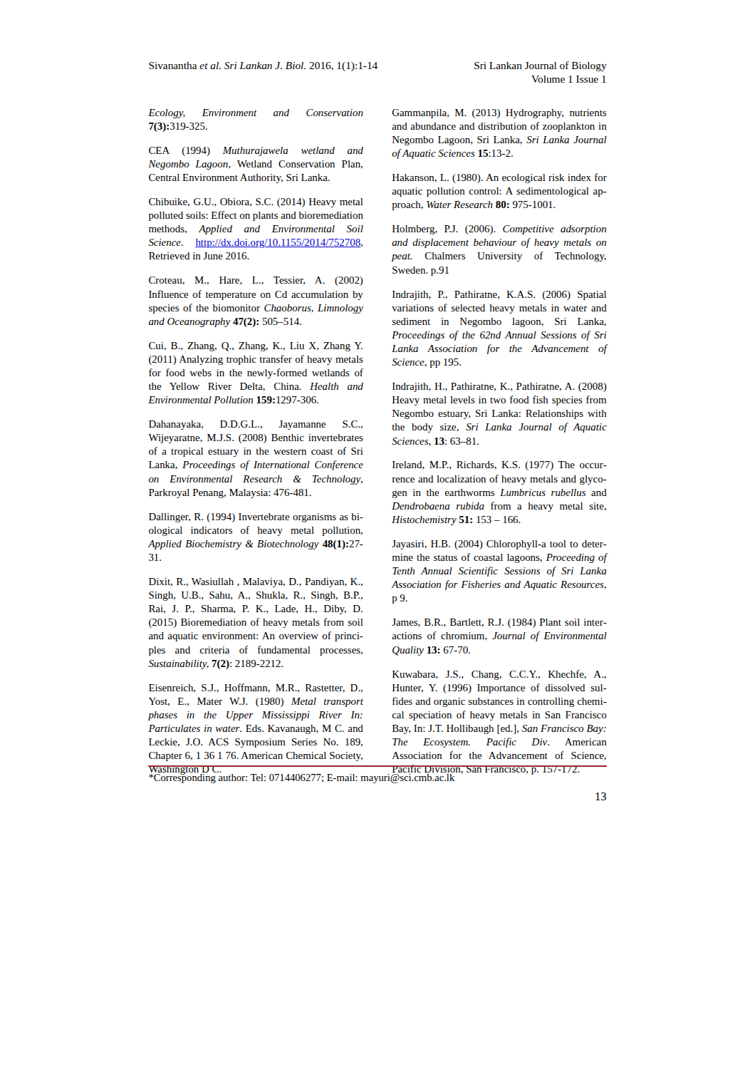Sivanantha et al. Sri Lankan J. Biol. 2016, 1(1):1-14
Sri Lankan Journal of Biology
Volume 1 Issue 1
Ecology, Environment and Conservation 7(3): 319-325.
CEA (1994) Muthurajawela wetland and Negombo Lagoon, Wetland Conservation Plan, Central Environment Authority, Sri Lanka.
Chibuike, G.U., Obiora, S.C. (2014) Heavy metal polluted soils: Effect on plants and bioremediation methods, Applied and Environmental Soil Science. http://dx.doi.org/10.1155/2014/752708, Retrieved in June 2016.
Croteau, M., Hare, L., Tessier, A. (2002) Influence of temperature on Cd accumulation by species of the biomonitor Chaoborus, Limnology and Oceanography 47(2): 505–514.
Cui, B., Zhang, Q., Zhang, K., Liu X, Zhang Y. (2011) Analyzing trophic transfer of heavy metals for food webs in the newly-formed wetlands of the Yellow River Delta, China. Health and Environmental Pollution 159: 1297-306.
Dahanayaka, D.D.G.L., Jayamanne S.C., Wijeyaratne, M.J.S. (2008) Benthic invertebrates of a tropical estuary in the western coast of Sri Lanka, Proceedings of International Conference on Environmental Research & Technology, Parkroyal Penang, Malaysia: 476-481.
Dallinger, R. (1994) Invertebrate organisms as biological indicators of heavy metal pollution, Applied Biochemistry & Biotechnology 48(1): 27-31.
Dixit, R., Wasiullah , Malaviya, D., Pandiyan, K., Singh, U.B., Sahu, A., Shukla, R., Singh, B.P., Rai, J. P., Sharma, P. K., Lade, H., Diby, D. (2015) Bioremediation of heavy metals from soil and aquatic environment: An overview of principles and criteria of fundamental processes, Sustainability, 7(2): 2189-2212.
Eisenreich, S.J., Hoffmann, M.R., Rastetter, D., Yost, E., Mater W.J. (1980) Metal transport phases in the Upper Mississippi River In: Particulates in water. Eds. Kavanaugh, M C. and Leckie, J.O. ACS Symposium Series No. 189, Chapter 6, 1 36 1 76. American Chemical Society, Washington D C.
Gammanpila, M. (2013) Hydrography, nutrients and abundance and distribution of zooplankton in Negombo Lagoon, Sri Lanka, Sri Lanka Journal of Aquatic Sciences 15:13-2.
Hakanson, L. (1980). An ecological risk index for aquatic pollution control: A sedimentological approach, Water Research 80: 975-1001.
Holmberg, P.J. (2006). Competitive adsorption and displacement behaviour of heavy metals on peat. Chalmers University of Technology, Sweden. p.91
Indrajith, P., Pathiratne, K.A.S. (2006) Spatial variations of selected heavy metals in water and sediment in Negombo lagoon, Sri Lanka, Proceedings of the 62nd Annual Sessions of Sri Lanka Association for the Advancement of Science, pp 195.
Indrajith, H., Pathiratne, K., Pathiratne, A. (2008) Heavy metal levels in two food fish species from Negombo estuary, Sri Lanka: Relationships with the body size, Sri Lanka Journal of Aquatic Sciences, 13: 63–81.
Ireland, M.P., Richards, K.S. (1977) The occurrence and localization of heavy metals and glycogen in the earthworms Lumbricus rubellus and Dendrobaena rubida from a heavy metal site, Histochemistry 51: 153 – 166.
Jayasiri, H.B. (2004) Chlorophyll-a tool to determine the status of coastal lagoons, Proceeding of Tenth Annual Scientific Sessions of Sri Lanka Association for Fisheries and Aquatic Resources, p 9.
James, B.R., Bartlett, R.J. (1984) Plant soil interactions of chromium, Journal of Environmental Quality 13: 67-70.
Kuwabara, J.S., Chang, C.C.Y., Khechfe, A., Hunter, Y. (1996) Importance of dissolved sulfides and organic substances in controlling chemical speciation of heavy metals in San Francisco Bay, In: J.T. Hollibaugh [ed.], San Francisco Bay: The Ecosystem. Pacific Div. American Association for the Advancement of Science, Pacific Division, San Francisco, p. 157-172.
*Corresponding author: Tel: 0714406277; E-mail: mayuri@sci.cmb.ac.lk
13